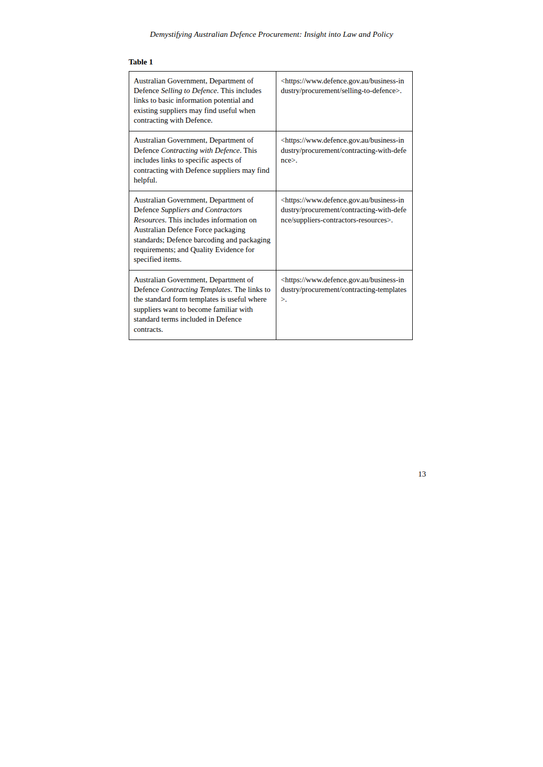Demystifying Australian Defence Procurement: Insight into Law and Policy
Table 1
| Australian Government, Department of Defence Selling to Defence . This includes links to basic information potential and existing suppliers may find useful when contracting with Defence. | <https://www.defence.gov.au/business-industry/procurement/selling-to-defence>. |
| Australian Government, Department of Defence Contracting with Defence . This includes links to specific aspects of contracting with Defence suppliers may find helpful. | <https://www.defence.gov.au/business-industry/procurement/contracting-with-defence>. |
| Australian Government, Department of Defence Suppliers and Contractors Resources . This includes information on Australian Defence Force packaging standards; Defence barcoding and packaging requirements; and Quality Evidence for specified items. | <https://www.defence.gov.au/business-industry/procurement/contracting-with-defence/suppliers-contractors-resources>. |
| Australian Government, Department of Defence Contracting Templates . The links to the standard form templates is useful where suppliers want to become familiar with standard terms included in Defence contracts. | <https://www.defence.gov.au/business-industry/procurement/contracting-templates>. |
13